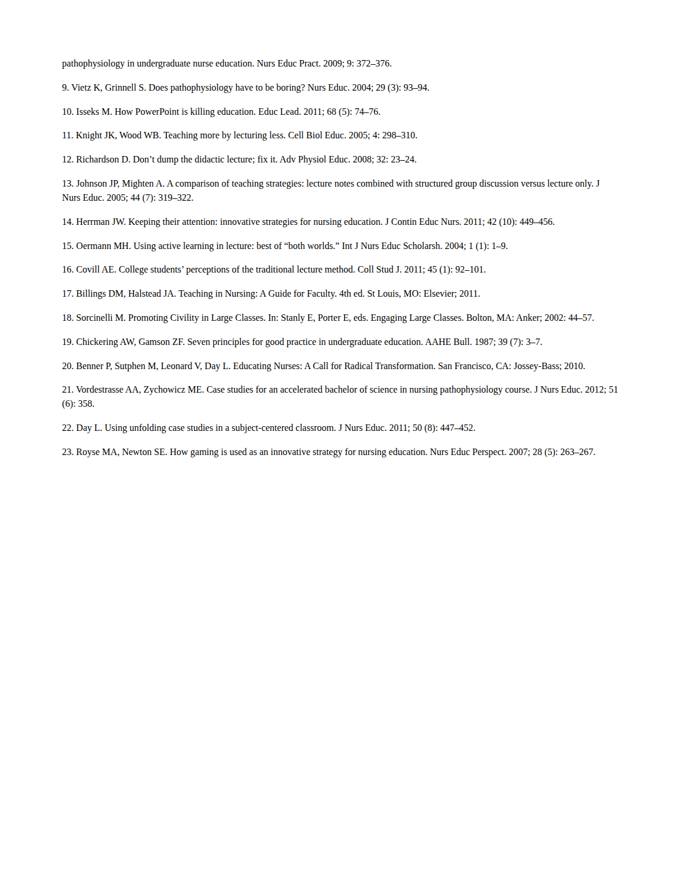pathophysiology in undergraduate nurse education. Nurs Educ Pract. 2009; 9: 372–376.
9. Vietz K, Grinnell S. Does pathophysiology have to be boring? Nurs Educ. 2004; 29 (3): 93–94.
10. Isseks M. How PowerPoint is killing education. Educ Lead. 2011; 68 (5): 74–76.
11. Knight JK, Wood WB. Teaching more by lecturing less. Cell Biol Educ. 2005; 4: 298–310.
12. Richardson D. Don’t dump the didactic lecture; fix it. Adv Physiol Educ. 2008; 32: 23–24.
13. Johnson JP, Mighten A. A comparison of teaching strategies: lecture notes combined with structured group discussion versus lecture only. J Nurs Educ. 2005; 44 (7): 319–322.
14. Herrman JW. Keeping their attention: innovative strategies for nursing education. J Contin Educ Nurs. 2011; 42 (10): 449–456.
15. Oermann MH. Using active learning in lecture: best of “both worlds.” Int J Nurs Educ Scholarsh. 2004; 1 (1): 1–9.
16. Covill AE. College students’ perceptions of the traditional lecture method. Coll Stud J. 2011; 45 (1): 92–101.
17. Billings DM, Halstead JA. Teaching in Nursing: A Guide for Faculty. 4th ed. St Louis, MO: Elsevier; 2011.
18. Sorcinelli M. Promoting Civility in Large Classes. In: Stanly E, Porter E, eds. Engaging Large Classes. Bolton, MA: Anker; 2002: 44–57.
19. Chickering AW, Gamson ZF. Seven principles for good practice in undergraduate education. AAHE Bull. 1987; 39 (7): 3–7.
20. Benner P, Sutphen M, Leonard V, Day L. Educating Nurses: A Call for Radical Transformation. San Francisco, CA: Jossey-Bass; 2010.
21. Vordestrasse AA, Zychowicz ME. Case studies for an accelerated bachelor of science in nursing pathophysiology course. J Nurs Educ. 2012; 51 (6): 358.
22. Day L. Using unfolding case studies in a subject-centered classroom. J Nurs Educ. 2011; 50 (8): 447–452.
23. Royse MA, Newton SE. How gaming is used as an innovative strategy for nursing education. Nurs Educ Perspect. 2007; 28 (5): 263–267.